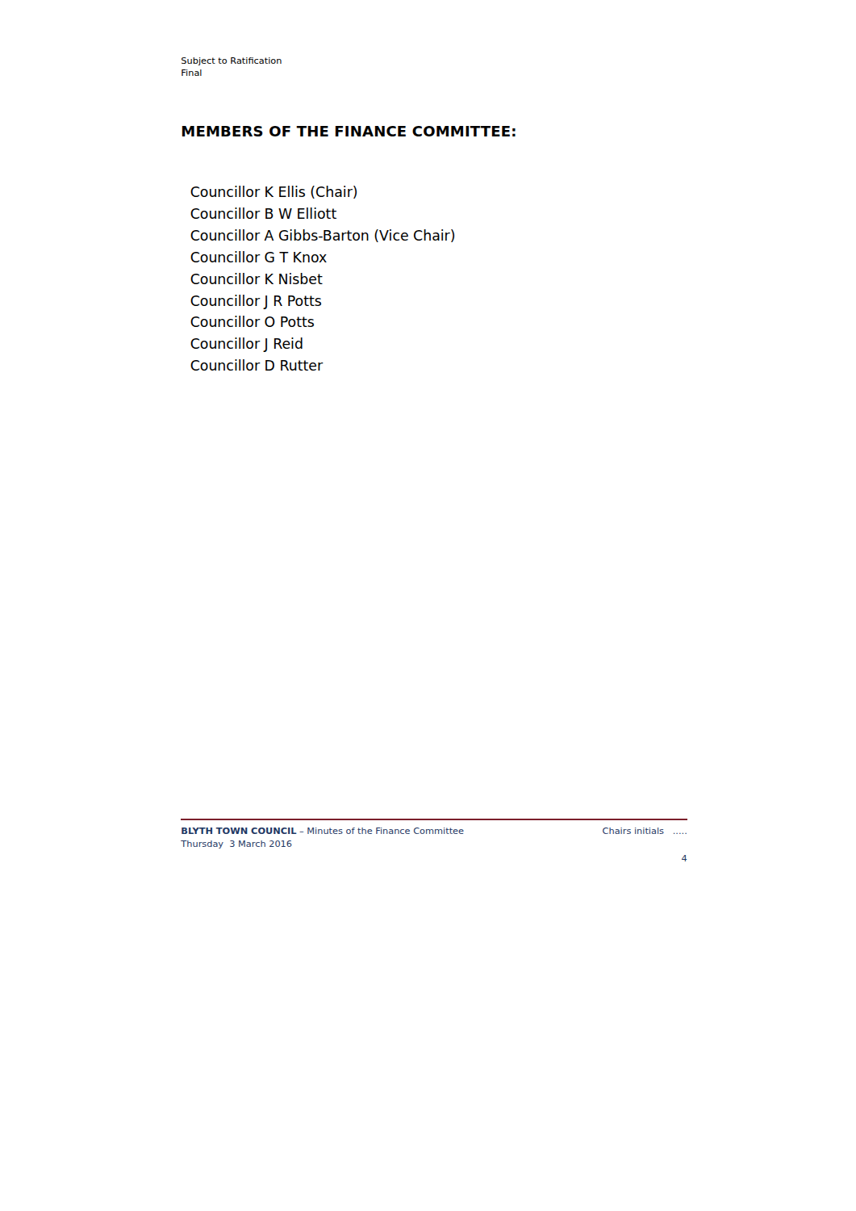Subject to Ratification
Final
MEMBERS OF THE FINANCE COMMITTEE:
Councillor K Ellis (Chair)
Councillor B W Elliott
Councillor A Gibbs-Barton (Vice Chair)
Councillor G T Knox
Councillor K Nisbet
Councillor J R Potts
Councillor O Potts
Councillor J Reid
Councillor D Rutter
BLYTH TOWN COUNCIL – Minutes of the Finance Committee
Thursday 3 March 2016
Chairs initials .....
4